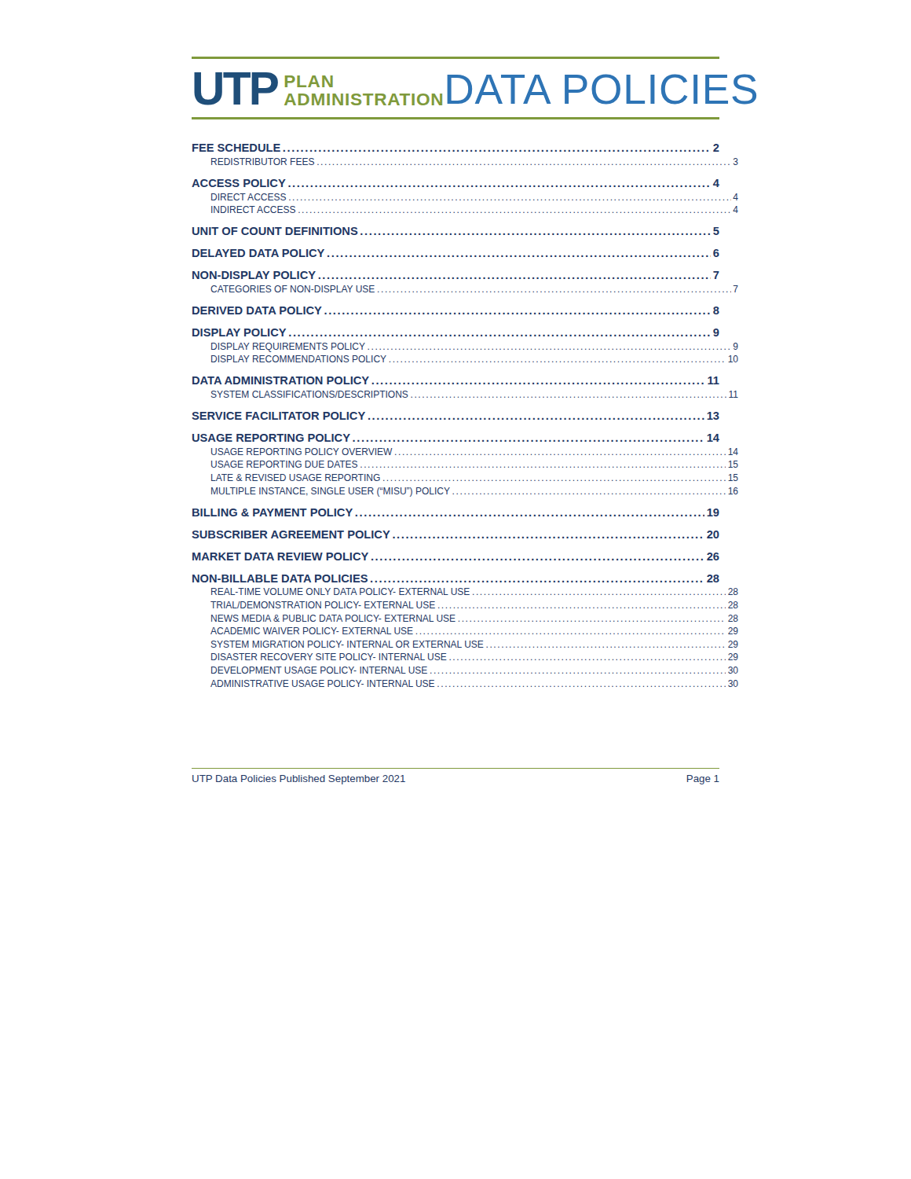UTP PLAN ADMINISTRATION
DATA POLICIES
FEE SCHEDULE........................................................................................................................................................... 2
REDISTRIBUTOR FEES................................................................................................................................................................................. 3
ACCESS POLICY......................................................................................................................................................... 4
DIRECT ACCESS......................................................................................................................................................................................... 4
INDIRECT ACCESS..................................................................................................................................................................................... 4
UNIT OF COUNT DEFINITIONS............................................................................................................................. 5
DELAYED DATA POLICY....................................................................................................................................... 6
NON-DISPLAY POLICY......................................................................................................................................... 7
CATEGORIES OF NON-DISPLAY USE................................................................................................................................. 7
DERIVED DATA POLICY....................................................................................................................................... 8
DISPLAY POLICY....................................................................................................................................................... 9
DISPLAY REQUIREMENTS POLICY................................................................................................................................................. 9
DISPLAY RECOMMENDATIONS POLICY....................................................................................................................................... 10
DATA ADMINISTRATION POLICY......................................................................................................................... 11
SYSTEM CLASSIFICATIONS/DESCRIPTIONS................................................................................................................................. 11
SERVICE FACILITATOR POLICY............................................................................................................................. 13
USAGE REPORTING POLICY................................................................................................................................. 14
USAGE REPORTING POLICY OVERVIEW................................................................................................................................. 14
USAGE REPORTING DUE DATES................................................................................................................................................. 15
LATE & REVISED USAGE REPORTING................................................................................................................................. 15
MULTIPLE INSTANCE, SINGLE USER (“MISU”) POLICY................................................................................................. 16
BILLING & PAYMENT POLICY............................................................................................................................. 19
SUBSCRIBER AGREEMENT POLICY..................................................................................................................... 20
MARKET DATA REVIEW POLICY......................................................................................................................... 26
NON-BILLABLE DATA POLICIES............................................................................................................................. 28
REAL-TIME VOLUME ONLY DATA POLICY- EXTERNAL USE................................................................................................. 28
TRIAL/DEMONSTRATION POLICY- EXTERNAL USE................................................................................................................. 28
NEWS MEDIA & PUBLIC DATA POLICY- EXTERNAL USE................................................................................................. 28
ACADEMIC WAIVER POLICY- EXTERNAL USE................................................................................................................. 29
SYSTEM MIGRATION POLICY- INTERNAL OR EXTERNAL USE................................................................................................. 29
DISASTER RECOVERY SITE POLICY- INTERNAL USE................................................................................................................. 29
DEVELOPMENT USAGE POLICY- INTERNAL USE................................................................................................................. 30
ADMINISTRATIVE USAGE POLICY- INTERNAL USE................................................................................................................. 30
UTP Data Policies Published September 2021 Page 1